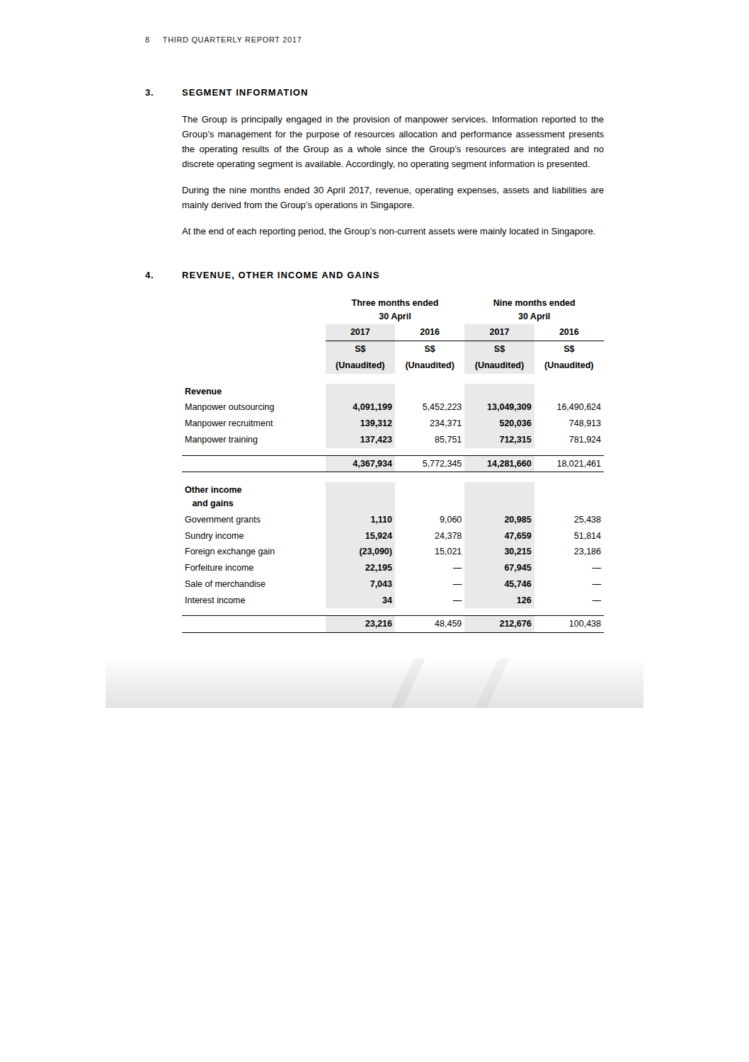8 THIRD QUARTERLY REPORT 2017
3.
SEGMENT INFORMATION
The Group is principally engaged in the provision of manpower services. Information reported to the Group’s management for the purpose of resources allocation and performance assessment presents the operating results of the Group as a whole since the Group’s resources are integrated and no discrete operating segment is available. Accordingly, no operating segment information is presented.
During the nine months ended 30 April 2017, revenue, operating expenses, assets and liabilities are mainly derived from the Group’s operations in Singapore.
At the end of each reporting period, the Group’s non-current assets were mainly located in Singapore.
4.
REVENUE, OTHER INCOME AND GAINS
| | Three months ended 30 April | Nine months ended 30 April |
| --- | --- | --- |
| | 2017 | 2016 | 2017 | 2016 |
| | S$ | S$ | S$ | S$ |
| | (Unaudited) | (Unaudited) | (Unaudited) | (Unaudited) |
| Revenue | | | | |
| Manpower outsourcing | 4,091,199 | 5,452,223 | 13,049,309 | 16,490,624 |
| Manpower recruitment | 139,312 | 234,371 | 520,036 | 748,913 |
| Manpower training | 137,423 | 85,751 | 712,315 | 781,924 |
| | 4,367,934 | 5,772,345 | 14,281,660 | 18,021,461 |
| Other income and gains | | | | |
| Government grants | 1,110 | 9,060 | 20,985 | 25,438 |
| Sundry income | 15,924 | 24,378 | 47,659 | 51,814 |
| Foreign exchange gain | (23,090) | 15,021 | 30,215 | 23,186 |
| Forfeiture income | 22,195 | — | 67,945 | — |
| Sale of merchandise | 7,043 | — | 45,746 | — |
| Interest income | 34 | — | 126 | — |
| | 23,216 | 48,459 | 212,676 | 100,438 |